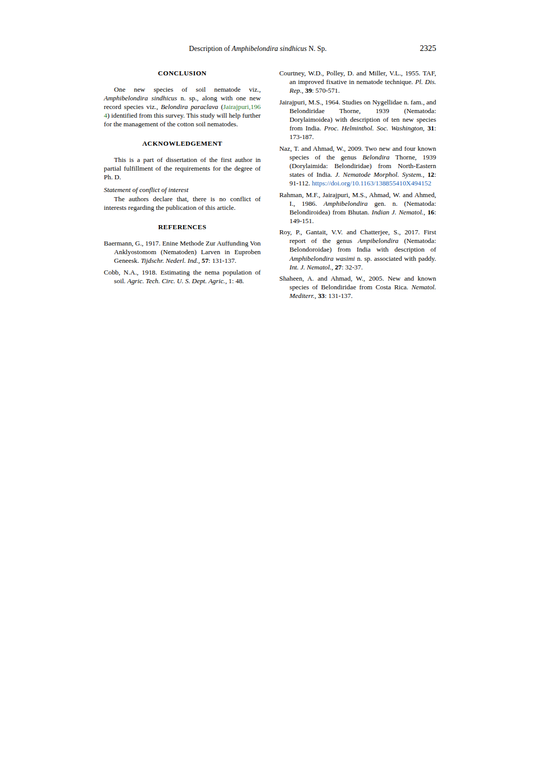Description of Amphibelondira sindhicus N. Sp.
2325
CONCLUSION
One new species of soil nematode viz., Amphibelondira sindhicus n. sp., along with one new record species viz., Belondira paraclava (Jairajpuri,1964) identified from this survey. This study will help further for the management of the cotton soil nematodes.
ACKNOWLEDGEMENT
This is a part of dissertation of the first author in partial fulfillment of the requirements for the degree of Ph. D.
Statement of conflict of interest
The authors declare that, there is no conflict of interests regarding the publication of this article.
REFERENCES
Baermann, G., 1917. Enine Methode Zur Auffunding Von Anklyostomom (Nematoden) Larven in Euproben Geneesk. Tijdschr. Nederl. Ind., 57: 131-137.
Cobb, N.A., 1918. Estimating the nema population of soil. Agric. Tech. Circ. U. S. Dept. Agric., 1: 48.
Courtney, W.D., Polley, D. and Miller, V.L., 1955. TAF, an improved fixative in nematode technique. Pl. Dis. Rep., 39: 570-571.
Jairajpuri, M.S., 1964. Studies on Nygellidae n. fam., and Belondiridae Thorne, 1939 (Nematoda: Dorylaimoidea) with description of ten new species from India. Proc. Helminthol. Soc. Washington, 31: 173-187.
Naz, T. and Ahmad, W., 2009. Two new and four known species of the genus Belondira Thorne, 1939 (Dorylaimida: Belondiridae) from North-Eastern states of India. J. Nematode Morphol. System., 12: 91-112. https://doi.org/10.1163/138855410X494152
Rahman, M.F., Jairajpuri, M.S., Ahmad, W. and Ahmed, I., 1986. Amphibelondira gen. n. (Nematoda: Belondiroidea) from Bhutan. Indian J. Nematol., 16: 149-151.
Roy, P., Gantait, V.V. and Chatterjee, S., 2017. First report of the genus Ampibelondira (Nematoda: Belondoroidae) from India with description of Amphibelondira wasimi n. sp. associated with paddy. Int. J. Nematol., 27: 32-37.
Shaheen, A. and Ahmad, W., 2005. New and known species of Belondiridae from Costa Rica. Nematol. Mediterr., 33: 131-137.